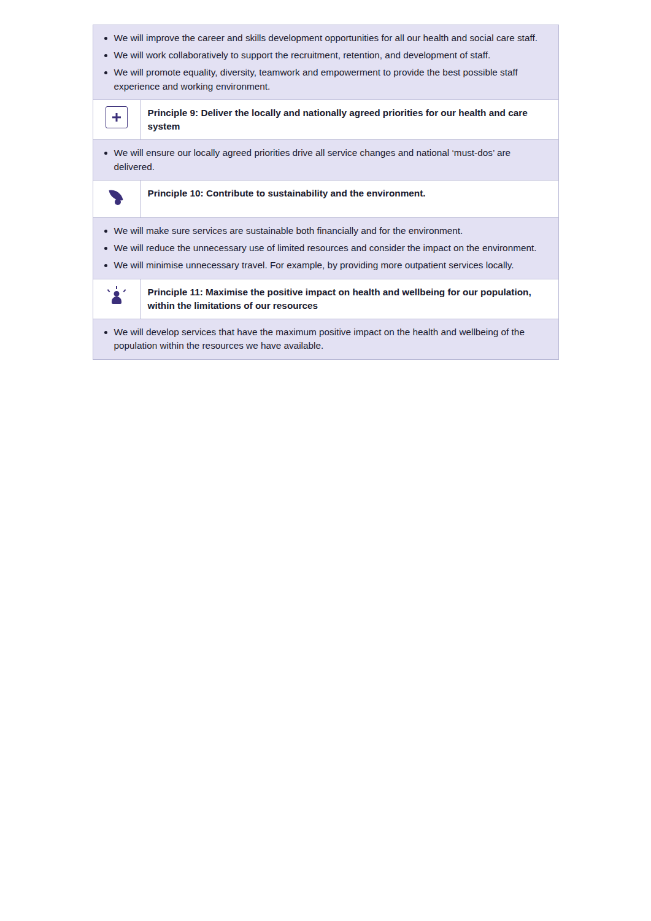| We will improve the career and skills development opportunities for all our health and social care staff. We will work collaboratively to support the recruitment, retention, and development of staff. We will promote equality, diversity, teamwork and empowerment to provide the best possible staff experience and working environment. |
| | Principle 9: Deliver the locally and nationally agreed priorities for our health and care system |
| We will ensure our locally agreed priorities drive all service changes and national ‘must-dos’ are delivered. |
| | Principle 10: Contribute to sustainability and the environment. |
| We will make sure services are sustainable both financially and for the environment. We will reduce the unnecessary use of limited resources and consider the impact on the environment. We will minimise unnecessary travel. For example, by providing more outpatient services locally. |
| | Principle 11: Maximise the positive impact on health and wellbeing for our population, within the limitations of our resources |
| We will develop services that have the maximum positive impact on the health and wellbeing of the population within the resources we have available. |